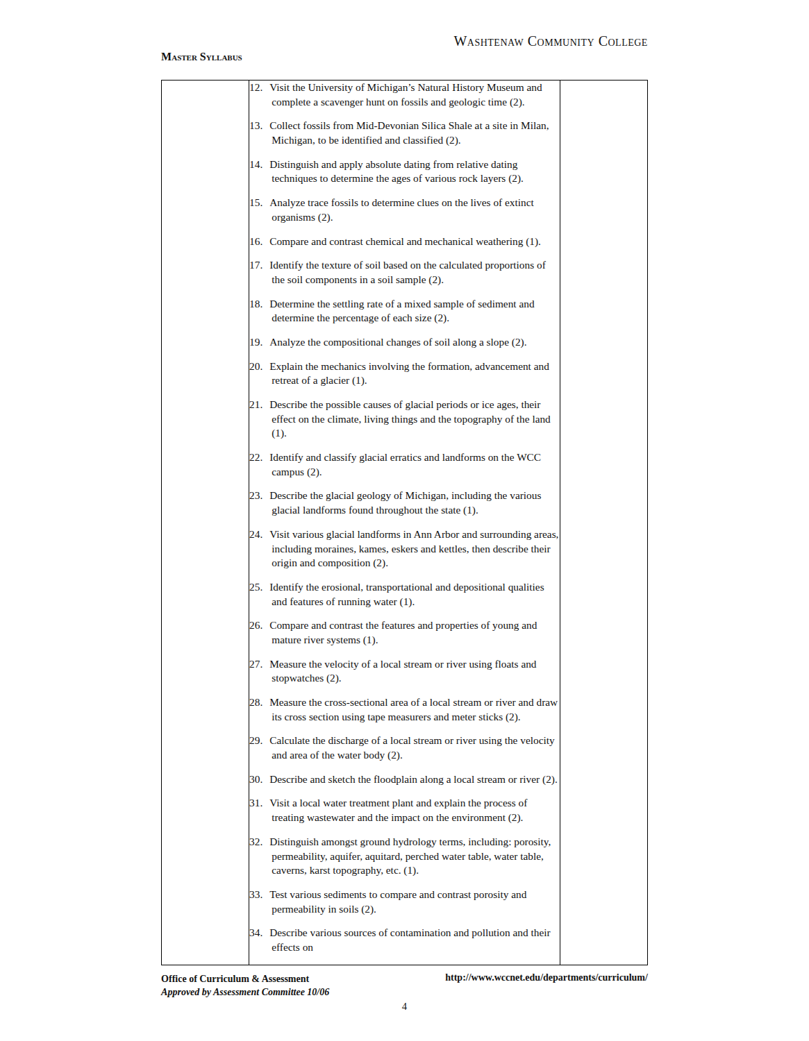Washtenaw Community College
Master Syllabus
| | 12. Visit the University of Michigan’s Natural History Museum and complete a scavenger hunt on fossils and geologic time (2). 13. Collect fossils from Mid-Devonian Silica Shale at a site in Milan, Michigan, to be identified and classified (2). 14. Distinguish and apply absolute dating from relative dating techniques to determine the ages of various rock layers (2). 15. Analyze trace fossils to determine clues on the lives of extinct organisms (2). 16. Compare and contrast chemical and mechanical weathering (1). 17. Identify the texture of soil based on the calculated proportions of the soil components in a soil sample (2). 18. Determine the settling rate of a mixed sample of sediment and determine the percentage of each size (2). 19. Analyze the compositional changes of soil along a slope (2). 20. Explain the mechanics involving the formation, advancement and retreat of a glacier (1). 21. Describe the possible causes of glacial periods or ice ages, their effect on the climate, living things and the topography of the land (1). 22. Identify and classify glacial erratics and landforms on the WCC campus (2). 23. Describe the glacial geology of Michigan, including the various glacial landforms found throughout the state (1). 24. Visit various glacial landforms in Ann Arbor and surrounding areas, including moraines, kames, eskers and kettles, then describe their origin and composition (2). 25. Identify the erosional, transportational and depositional qualities and features of running water (1). 26. Compare and contrast the features and properties of young and mature river systems (1). 27. Measure the velocity of a local stream or river using floats and stopwatches (2). 28. Measure the cross-sectional area of a local stream or river and draw its cross section using tape measurers and meter sticks (2). 29. Calculate the discharge of a local stream or river using the velocity and area of the water body (2). 30. Describe and sketch the floodplain along a local stream or river (2). 31. Visit a local water treatment plant and explain the process of treating wastewater and the impact on the environment (2). 32. Distinguish amongst ground hydrology terms, including: porosity, permeability, aquifer, aquitard, perched water table, water table, caverns, karst topography, etc. (1). 33. Test various sediments to compare and contrast porosity and permeability in soils (2). 34. Describe various sources of contamination and pollution and their effects on | |
Office of Curriculum & Assessment
Approved by Assessment Committee 10/06
http://www.wccnet.edu/departments/curriculum/
4